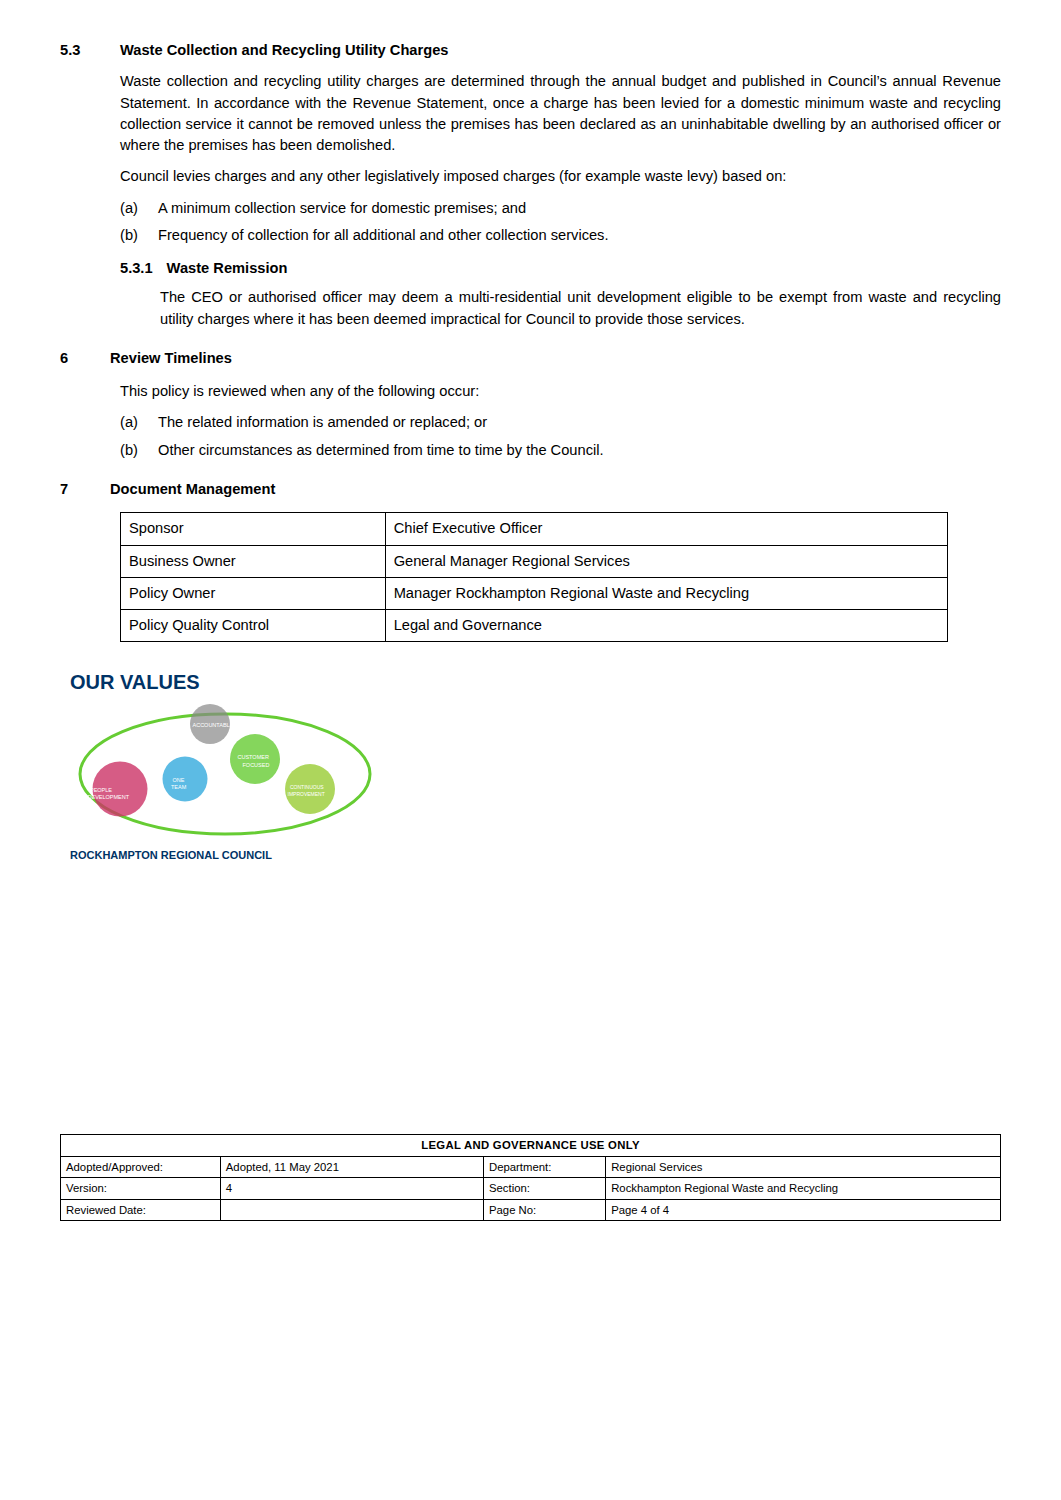5.3 Waste Collection and Recycling Utility Charges
Waste collection and recycling utility charges are determined through the annual budget and published in Council’s annual Revenue Statement. In accordance with the Revenue Statement, once a charge has been levied for a domestic minimum waste and recycling collection service it cannot be removed unless the premises has been declared as an uninhabitable dwelling by an authorised officer or where the premises has been demolished.
Council levies charges and any other legislatively imposed charges (for example waste levy) based on:
(a) A minimum collection service for domestic premises; and
(b) Frequency of collection for all additional and other collection services.
5.3.1 Waste Remission
The CEO or authorised officer may deem a multi-residential unit development eligible to be exempt from waste and recycling utility charges where it has been deemed impractical for Council to provide those services.
6 Review Timelines
This policy is reviewed when any of the following occur:
(a) The related information is amended or replaced; or
(b) Other circumstances as determined from time to time by the Council.
7 Document Management
| Sponsor | Chief Executive Officer |
| Business Owner | General Manager Regional Services |
| Policy Owner | Manager Rockhampton Regional Waste and Recycling |
| Policy Quality Control | Legal and Governance |
| LEGAL AND GOVERNANCE USE ONLY |
| --- |
| Adopted/Approved: | Adopted, 11 May 2021 | Department: | Regional Services |
| Version: | 4 | Section: | Rockhampton Regional Waste and Recycling |
| Reviewed Date: | | Page No: | Page 4 of 4 |